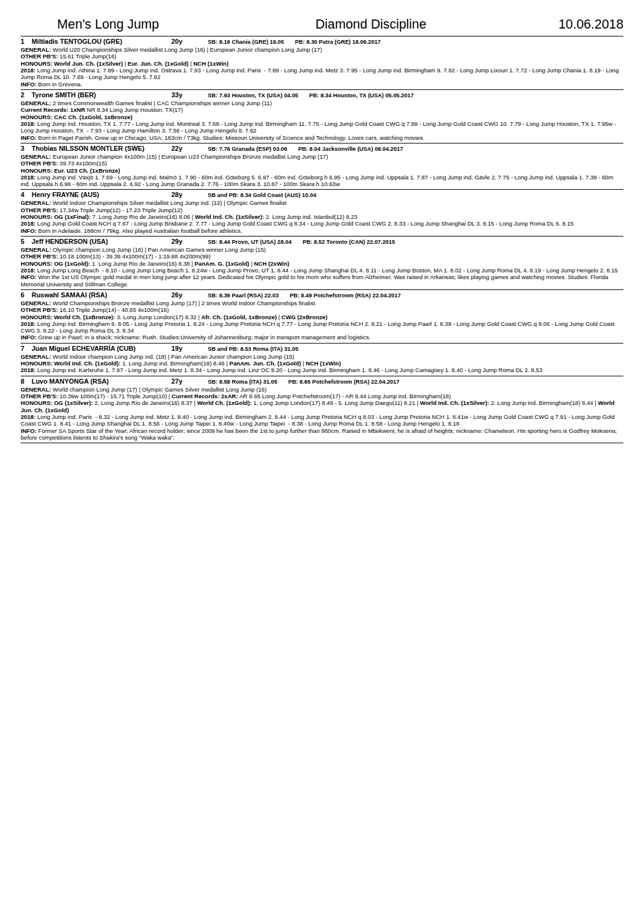Men's Long Jump
Diamond Discipline
10.06.2018
1
Miltiadis TENTOGLOU (GRE)
20y
SB: 8.19 Chania (GRE) 19.05 PB: 8.30 Patra (GRE) 18.06.2017
GENERAL: World U20 Championships Silver medallist Long Jump (16) | European Junior champion Long Jump (17)
OTHER PB'S: 15.61 Triple Jump(16)
HONOURS: World Jun. Ch. (1xSilver) | Eur. Jun. Ch. (1xGold) | NCH (1xWin)
2018: Long Jump ind. Athina 1. 7.89 - Long Jump ind. Ostrava 1. 7.93 - Long Jump ind. Paris - 7.89 - Long Jump ind. Metz 3. 7.95 - Long Jump ind. Birmingham 9. 7.82 - Long Jump Lixouri 1. 7.72 - Long Jump Chania 1. 8.19 - Long Jump Roma DL 10. 7.69 - Long Jump Hengelo 5. 7.82
INFO: Born in Grevena.
2
Tyrone SMITH (BER)
33y
SB: 7.93 Houston, TX (USA) 04.05 PB: 8.34 Houston, TX (USA) 05.05.2017
GENERAL: 2 times Commonwealth Games finalist | CAC Championships winner Long Jump (11)
Current Records: 1xNR NR 8.34 Long Jump Houston, TX(17)
HONOURS: CAC Ch. (1xGold, 1xBronze)
2018: Long Jump ind. Houston, TX 1. 7.77 - Long Jump ind. Montreal 3. 7.68 - Long Jump ind. Birmingham 11. 7.75 - Long Jump Gold Coast CWG q 7.89 - Long Jump Gold Coast CWG 10. 7.79 - Long Jump Houston, TX 1. 7.95w - Long Jump Houston, TX - 7.93 - Long Jump Hamilton 3. 7.56 - Long Jump Hengelo 8. 7.62
INFO: Born in Paget Parish. Grew up in Chicago, USA; 183cm / 73kg. Studies: Missouri University of Science and Technology. Loves cars, watching movies.
3
Thobias NILSSON MONTLER (SWE)
22y
SB: 7.76 Granada (ESP) 03.06 PB: 8.04 Jacksonville (USA) 08.04.2017
GENERAL: European Junior champion 4x100m (15) | European U23 Championships Bronze medallist Long Jump (17)
OTHER PB'S: 39.73 4x100m(15)
HONOURS: Eur. U23 Ch. (1xBronze)
2018: Long Jump ind. Växjö 1. 7.69 - Long Jump ind. Malmö 1. 7.90 - 60m ind. Göteborg 5. 6.97 - 60m ind. Göteborg h 6.95 - Long Jump ind. Uppsala 1. 7.87 - Long Jump ind. Gävle 2. 7.75 - Long Jump ind. Uppsala 1. 7.38 - 60m ind. Uppsala h 6.96 - 60m ind. Uppsala 2. 6.92 - Long Jump Granada 2. 7.76 - 100m Skara 3. 10.87 - 100m Skara h 10.63w
4
Henry FRAYNE (AUS)
28y
SB and PB: 8.34 Gold Coast (AUS) 10.04
GENERAL: World Indoor Championships Silver medallist Long Jump ind. (12) | Olympic Games finalist
OTHER PB'S: 17.34w Triple Jump(12) - 17.23 Triple Jump(12)
HONOURS: OG (1xFinal): 7. Long Jump Rio de Janeiro(16) 8.06 | World Ind. Ch. (1xSilver): 2. Long Jump ind. Istanbul(12) 8.23
2018: Long Jump Gold Coast NCH q 7.67 - Long Jump Brisbane 2. 7.77 - Long Jump Gold Coast CWG q 8.34 - Long Jump Gold Coast CWG 2. 8.33 - Long Jump Shanghai DL 3. 8.15 - Long Jump Roma DL 6. 8.15
INFO: Born in Adelaide. 188cm / 79kg. Also played Australian football before athletics.
5
Jeff HENDERSON (USA)
29y
SB: 8.44 Provo, UT (USA) 28.04 PB: 8.52 Toronto (CAN) 22.07.2015
GENERAL: Olympic champion Long Jump (16) | Pan American Games winner Long Jump (15)
OTHER PB'S: 10.18 100m(13) - 39.39 4x100m(17) - 1:19.88 4x200m(99)
HONOURS: OG (1xGold): 1. Long Jump Rio de Janeiro(16) 8.38 | PanAm. G. (1xGold) | NCH (2xWin)
2018: Long Jump Long Beach - 8.10 - Long Jump Long Beach 1. 8.24w - Long Jump Provo, UT 1. 8.44 - Long Jump Shanghai DL 4. 8.11 - Long Jump Boston, MA 1. 8.02 - Long Jump Roma DL 4. 8.19 - Long Jump Hengelo 2. 8.15
INFO: Won the 1st US Olympic gold medal in men long jump after 12 years. Dedicated his Olympic gold to his mom who suffers from Alzheimer. Was raised in Arkansas; likes playing games and watching movies. Studies: Florida Memorial University and Stillman College.
6
Ruswahl SAMAAI (RSA)
26y
SB: 8.39 Paarl (RSA) 22.03 PB: 8.49 Potchefstroom (RSA) 22.04.2017
GENERAL: World Championships Bronze medallist Long Jump (17) | 2 times World Indoor Championships finalist
OTHER PB'S: 16.10 Triple Jump(14) - 40.65 4x100m(16)
HONOURS: World Ch. (1xBronze): 3. Long Jump London(17) 8.32 | Afr. Ch. (1xGold, 1xBronze) | CWG (2xBronze)
2018: Long Jump ind. Birmingham 6. 8.05 - Long Jump Pretoria 1. 8.24 - Long Jump Pretoria NCH q 7.77 - Long Jump Pretoria NCH 2. 8.21 - Long Jump Paarl 1. 8.39 - Long Jump Gold Coast CWG q 8.06 - Long Jump Gold Coast CWG 3. 8.22 - Long Jump Roma DL 3. 8.34
INFO: Grew up in Paarl; in a shack; nickname: Rush. Studies:University of Johannesburg; major in transport management and logistics.
7
Juan Miguel ECHEVARRÍA (CUB)
19y
SB and PB: 8.53 Roma (ITA) 31.05
GENERAL: World Indoor champion Long Jump ind. (18) | Pan American Junior champion Long Jump (15)
HONOURS: World Ind. Ch. (1xGold): 1. Long Jump ind. Birmingham(18) 8.46 | PanAm. Jun. Ch. (1xGold) | NCH (1xWin)
2018: Long Jump ind. Karlsruhe 1. 7.97 - Long Jump ind. Metz 1. 8.34 - Long Jump ind. Linz OC 8.20 - Long Jump ind. Birmingham 1. 8.46 - Long Jump Camagüey 1. 8.40 - Long Jump Roma DL 2. 8.53
8
Luvo MANYONGA (RSA)
27y
SB: 8.58 Roma (ITA) 31.05 PB: 8.65 Potchefstroom (RSA) 22.04.2017
GENERAL: World champion Long Jump (17) | Olympic Games Silver medallist Long Jump (16)
OTHER PB'S: 10.39w 100m(17) - 15.71 Triple Jump(10) | Current Records: 2xAR: AR 8.65 Long Jump Potchefstroom(17) - AR 8.44 Long Jump ind. Birmingham(18)
HONOURS: OG (1xSilver): 2. Long Jump Rio de Janeiro(16) 8.37 | World Ch. (1xGold): 1. Long Jump London(17) 8.48 - 5. Long Jump Daegu(11) 8.21 | World Ind. Ch. (1xSilver): 2. Long Jump ind. Birmingham(18) 8.44 | World Jun. Ch. (1xGold)
2018: Long Jump ind. Paris - 8.32 - Long Jump ind. Metz 1. 8.40 - Long Jump ind. Birmingham 2. 8.44 - Long Jump Pretoria NCH q 8.03 - Long Jump Pretoria NCH 1. 8.41w - Long Jump Gold Coast CWG q 7.91 - Long Jump Gold Coast CWG 1. 8.41 - Long Jump Shanghai DL 1. 8.56 - Long Jump Taipei 1. 8.40w - Long Jump Taipei - 8.38 - Long Jump Roma DL 1. 8.58 - Long Jump Hengelo 1. 8.18
INFO: Former SA Sports Star of the Year; African record holder; since 2009 he has been the 1st to jump further than 860cm. Raised in Mbekweni; he is afraid of heights; nickname: Chameleon. His sporting hero is Godfrey Mokoena; before competitions listents to Shakira's song "Waka waka".